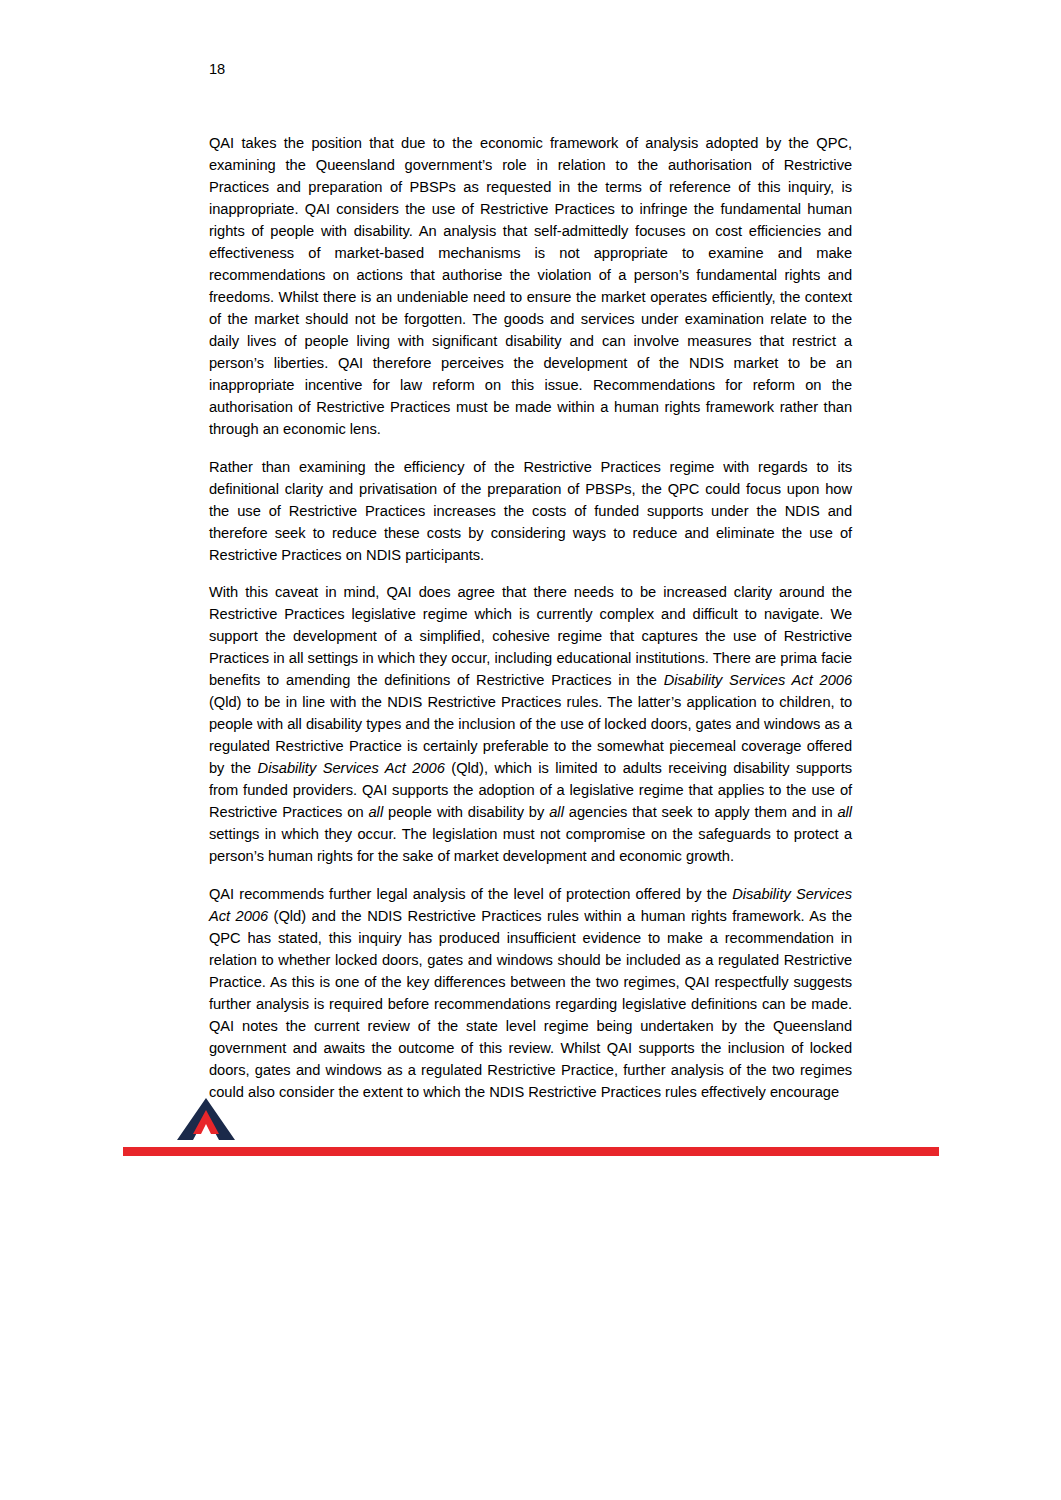18
QAI takes the position that due to the economic framework of analysis adopted by the QPC, examining the Queensland government’s role in relation to the authorisation of Restrictive Practices and preparation of PBSPs as requested in the terms of reference of this inquiry, is inappropriate. QAI considers the use of Restrictive Practices to infringe the fundamental human rights of people with disability. An analysis that self-admittedly focuses on cost efficiencies and effectiveness of market-based mechanisms is not appropriate to examine and make recommendations on actions that authorise the violation of a person’s fundamental rights and freedoms. Whilst there is an undeniable need to ensure the market operates efficiently, the context of the market should not be forgotten. The goods and services under examination relate to the daily lives of people living with significant disability and can involve measures that restrict a person’s liberties. QAI therefore perceives the development of the NDIS market to be an inappropriate incentive for law reform on this issue. Recommendations for reform on the authorisation of Restrictive Practices must be made within a human rights framework rather than through an economic lens.
Rather than examining the efficiency of the Restrictive Practices regime with regards to its definitional clarity and privatisation of the preparation of PBSPs, the QPC could focus upon how the use of Restrictive Practices increases the costs of funded supports under the NDIS and therefore seek to reduce these costs by considering ways to reduce and eliminate the use of Restrictive Practices on NDIS participants.
With this caveat in mind, QAI does agree that there needs to be increased clarity around the Restrictive Practices legislative regime which is currently complex and difficult to navigate. We support the development of a simplified, cohesive regime that captures the use of Restrictive Practices in all settings in which they occur, including educational institutions. There are prima facie benefits to amending the definitions of Restrictive Practices in the Disability Services Act 2006 (Qld) to be in line with the NDIS Restrictive Practices rules. The latter’s application to children, to people with all disability types and the inclusion of the use of locked doors, gates and windows as a regulated Restrictive Practice is certainly preferable to the somewhat piecemeal coverage offered by the Disability Services Act 2006 (Qld), which is limited to adults receiving disability supports from funded providers. QAI supports the adoption of a legislative regime that applies to the use of Restrictive Practices on all people with disability by all agencies that seek to apply them and in all settings in which they occur. The legislation must not compromise on the safeguards to protect a person’s human rights for the sake of market development and economic growth.
QAI recommends further legal analysis of the level of protection offered by the Disability Services Act 2006 (Qld) and the NDIS Restrictive Practices rules within a human rights framework. As the QPC has stated, this inquiry has produced insufficient evidence to make a recommendation in relation to whether locked doors, gates and windows should be included as a regulated Restrictive Practice. As this is one of the key differences between the two regimes, QAI respectfully suggests further analysis is required before recommendations regarding legislative definitions can be made. QAI notes the current review of the state level regime being undertaken by the Queensland government and awaits the outcome of this review. Whilst QAI supports the inclusion of locked doors, gates and windows as a regulated Restrictive Practice, further analysis of the two regimes could also consider the extent to which the NDIS Restrictive Practices rules effectively encourage